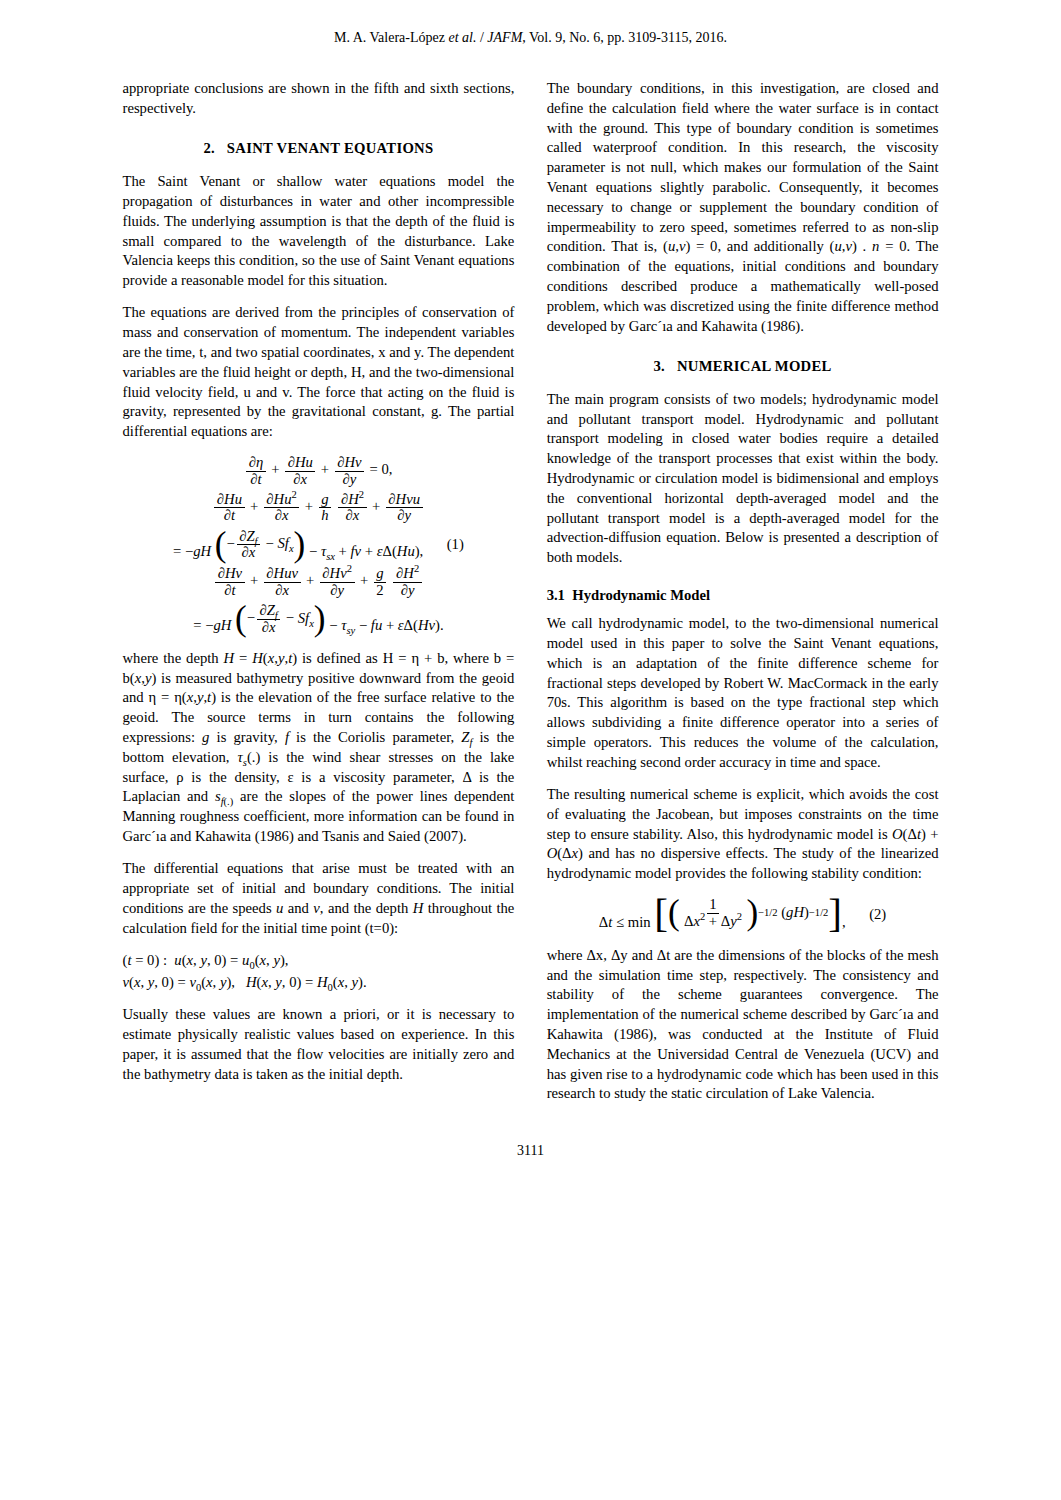M. A. Valera-López et al. / JAFM, Vol. 9, No. 6, pp. 3109-3115, 2016.
appropriate conclusions are shown in the fifth and sixth sections, respectively.
2. Saint Venant Equations
The Saint Venant or shallow water equations model the propagation of disturbances in water and other incompressible fluids. The underlying assumption is that the depth of the fluid is small compared to the wavelength of the disturbance. Lake Valencia keeps this condition, so the use of Saint Venant equations provide a reasonable model for this situation.
The equations are derived from the principles of conservation of mass and conservation of momentum. The independent variables are the time, t, and two spatial coordinates, x and y. The dependent variables are the fluid height or depth, H, and the two-dimensional fluid velocity field, u and v. The force that acting on the fluid is gravity, represented by the gravitational constant, g. The partial differential equations are:
∂η∂t + ∂Hu∂x + ∂Hv∂y = 0,
∂Hu∂t + ∂Hu2∂x + gh ∂H2∂x + ∂Hvu∂y
= −gH ( −∂Zf∂x − Sfx ) − τsx + fv + ε Δ(Hu), (1)
∂Hv∂t + ∂Huv∂x + ∂Hv2∂y + g 2 ∂H2∂y
= −gH ( −∂Zf∂x − Sfx ) − τsy − fu + ε Δ(Hv).
where the depth H = H(x,y,t) is defined as H = η + b, where b = b(x,y) is measured bathymetry positive downward from the geoid and η = η(x,y,t) is the elevation of the free surface relative to the geoid. The source terms in turn contains the following expressions: g is gravity, f is the Coriolis parameter, Zf is the bottom elevation, τs(.) is the wind shear stresses on the lake surface, ρ is the density, ε is a viscosity parameter, Δ is the Laplacian and sf(.) are the slopes of the power lines dependent Manning roughness coefficient, more information can be found in Garc´ıa and Kahawita (1986) and Tsanis and Saied (2007).
The differential equations that arise must be treated with an appropriate set of initial and boundary conditions. The initial conditions are the speeds u and v, and the depth H throughout the calculation field for the initial time point (t=0):
(t = 0) : u(x, y, 0) = u0(x, y), v(x, y, 0) = v0(x, y), H(x, y, 0) = H0(x, y).
Usually these values are known a priori, or it is necessary to estimate physically realistic values based on experience. In this paper, it is assumed that the flow velocities are initially zero and the bathymetry data is taken as the initial depth.
The boundary conditions, in this investigation, are closed and define the calculation field where the water surface is in contact with the ground. This type of boundary condition is sometimes called waterproof condition. In this research, the viscosity parameter is not null, which makes our formulation of the Saint Venant equations slightly parabolic. Consequently, it becomes necessary to change or supplement the boundary condition of impermeability to zero speed, sometimes referred to as non-slip condition. That is, (u,v) = 0, and additionally (u,v) . n = 0. The combination of the equations, initial conditions and boundary conditions described produce a mathematically well-posed problem, which was discretized using the finite difference method developed by Garc´ıa and Kahawita (1986).
3. Numerical Model
The main program consists of two models; hydrodynamic model and pollutant transport model. Hydrodynamic and pollutant transport modeling in closed water bodies require a detailed knowledge of the transport processes that exist within the body. Hydrodynamic or circulation model is bidimensional and employs the conventional horizontal depth-averaged model and the pollutant transport model is a depth-averaged model for the advection-diffusion equation. Below is presented a description of both models.
3.1 Hydrodynamic Model
We call hydrodynamic model, to the two-dimensional numerical model used in this paper to solve the Saint Venant equations, which is an adaptation of the finite difference scheme for fractional steps developed by Robert W. MacCormack in the early 70s. This algorithm is based on the type fractional step which allows subdividing a finite difference operator into a series of simple operators. This reduces the volume of the calculation, whilst reaching second order accuracy in time and space.
The resulting numerical scheme is explicit, which avoids the cost of evaluating the Jacobean, but imposes constraints on the time step to ensure stability. Also, this hydrodynamic model is O(Δt) + O(Δx) and has no dispersive effects. The study of the linearized hydrodynamic model provides the following stability condition:
Δt ≤ min [ ( 1 Δx2 + Δy2 )−1/2 (gH)−1/2 ], (2)
where Δx, Δy and Δt are the dimensions of the blocks of the mesh and the simulation time step, respectively. The consistency and stability of the scheme guarantees convergence. The implementation of the numerical scheme described by Garc´ıa and Kahawita (1986), was conducted at the Institute of Fluid Mechanics at the Universidad Central de Venezuela (UCV) and has given rise to a hydrodynamic code which has been used in this research to study the static circulation of Lake Valencia.
3111